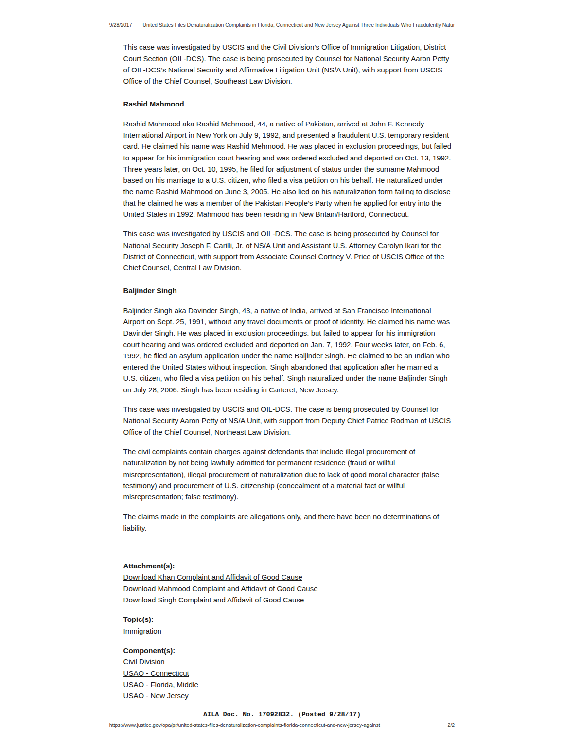9/28/2017 United States Files Denaturalization Complaints in Florida, Connecticut and New Jersey Against Three Individuals Who Fraudulently Naturalize…
This case was investigated by USCIS and the Civil Division’s Office of Immigration Litigation, District Court Section (OIL-DCS). The case is being prosecuted by Counsel for National Security Aaron Petty of OIL-DCS’s National Security and Affirmative Litigation Unit (NS/A Unit), with support from USCIS Office of the Chief Counsel, Southeast Law Division.
Rashid Mahmood
Rashid Mahmood aka Rashid Mehmood, 44, a native of Pakistan, arrived at John F. Kennedy International Airport in New York on July 9, 1992, and presented a fraudulent U.S. temporary resident card. He claimed his name was Rashid Mehmood. He was placed in exclusion proceedings, but failed to appear for his immigration court hearing and was ordered excluded and deported on Oct. 13, 1992. Three years later, on Oct. 10, 1995, he filed for adjustment of status under the surname Mahmood based on his marriage to a U.S. citizen, who filed a visa petition on his behalf. He naturalized under the name Rashid Mahmood on June 3, 2005. He also lied on his naturalization form failing to disclose that he claimed he was a member of the Pakistan People’s Party when he applied for entry into the United States in 1992. Mahmood has been residing in New Britain/Hartford, Connecticut.
This case was investigated by USCIS and OIL-DCS. The case is being prosecuted by Counsel for National Security Joseph F. Carilli, Jr. of NS/A Unit and Assistant U.S. Attorney Carolyn Ikari for the District of Connecticut, with support from Associate Counsel Cortney V. Price of USCIS Office of the Chief Counsel, Central Law Division.
Baljinder Singh
Baljinder Singh aka Davinder Singh, 43, a native of India, arrived at San Francisco International Airport on Sept. 25, 1991, without any travel documents or proof of identity. He claimed his name was Davinder Singh. He was placed in exclusion proceedings, but failed to appear for his immigration court hearing and was ordered excluded and deported on Jan. 7, 1992. Four weeks later, on Feb. 6, 1992, he filed an asylum application under the name Baljinder Singh. He claimed to be an Indian who entered the United States without inspection. Singh abandoned that application after he married a U.S. citizen, who filed a visa petition on his behalf. Singh naturalized under the name Baljinder Singh on July 28, 2006. Singh has been residing in Carteret, New Jersey.
This case was investigated by USCIS and OIL-DCS. The case is being prosecuted by Counsel for National Security Aaron Petty of NS/A Unit, with support from Deputy Chief Patrice Rodman of USCIS Office of the Chief Counsel, Northeast Law Division.
The civil complaints contain charges against defendants that include illegal procurement of naturalization by not being lawfully admitted for permanent residence (fraud or willful misrepresentation), illegal procurement of naturalization due to lack of good moral character (false testimony) and procurement of U.S. citizenship (concealment of a material fact or willful misrepresentation; false testimony).
The claims made in the complaints are allegations only, and there have been no determinations of liability.
Attachment(s):
Download Khan Complaint and Affidavit of Good Cause Download Mahmood Complaint and Affidavit of Good Cause Download Singh Complaint and Affidavit of Good Cause
Topic(s):
Immigration
Component(s):
Civil Division USAO - Connecticut USAO - Florida, Middle USAO - New Jersey
AILA Doc. No. 17092832. (Posted 9/28/17)
https://www.justice.gov/opa/pr/united-states-files-denaturalization-complaints-florida-connecticut-and-new-jersey-against 2/2